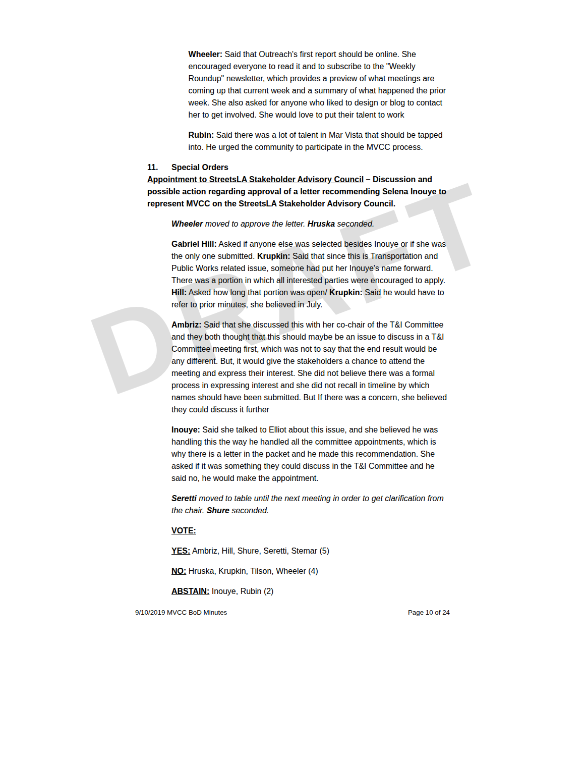DRAFT
Wheeler: Said that Outreach's first report should be online. She encouraged everyone to read it and to subscribe to the "Weekly Roundup" newsletter, which provides a preview of what meetings are coming up that current week and a summary of what happened the prior week. She also asked for anyone who liked to design or blog to contact her to get involved. She would love to put their talent to work
Rubin: Said there was a lot of talent in Mar Vista that should be tapped into. He urged the community to participate in the MVCC process.
11.
Special Orders
Appointment to StreetsLA Stakeholder Advisory Council – Discussion and possible action regarding approval of a letter recommending Selena Inouye to represent MVCC on the StreetsLA Stakeholder Advisory Council.
Wheeler moved to approve the letter. Hruska seconded.
Gabriel Hill: Asked if anyone else was selected besides Inouye or if she was the only one submitted. Krupkin: Said that since this is Transportation and Public Works related issue, someone had put her Inouye's name forward. There was a portion in which all interested parties were encouraged to apply. Hill: Asked how long that portion was open/ Krupkin: Said he would have to refer to prior minutes, she believed in July.
Ambriz: Said that she discussed this with her co-chair of the T&I Committee and they both thought that this should maybe be an issue to discuss in a T&I Committee meeting first, which was not to say that the end result would be any different. But, it would give the stakeholders a chance to attend the meeting and express their interest. She did not believe there was a formal process in expressing interest and she did not recall in timeline by which names should have been submitted. But If there was a concern, she believed they could discuss it further
Inouye: Said she talked to Elliot about this issue, and she believed he was handling this the way he handled all the committee appointments, which is why there is a letter in the packet and he made this recommendation. She asked if it was something they could discuss in the T&I Committee and he said no, he would make the appointment.
Seretti moved to table until the next meeting in order to get clarification from the chair. Shure seconded.
VOTE:
YES: Ambriz, Hill, Shure, Seretti, Stemar (5)
NO: Hruska, Krupkin, Tilson, Wheeler (4)
ABSTAIN: Inouye, Rubin (2)
9/10/2019 MVCC BoD Minutes Page 10 of 24